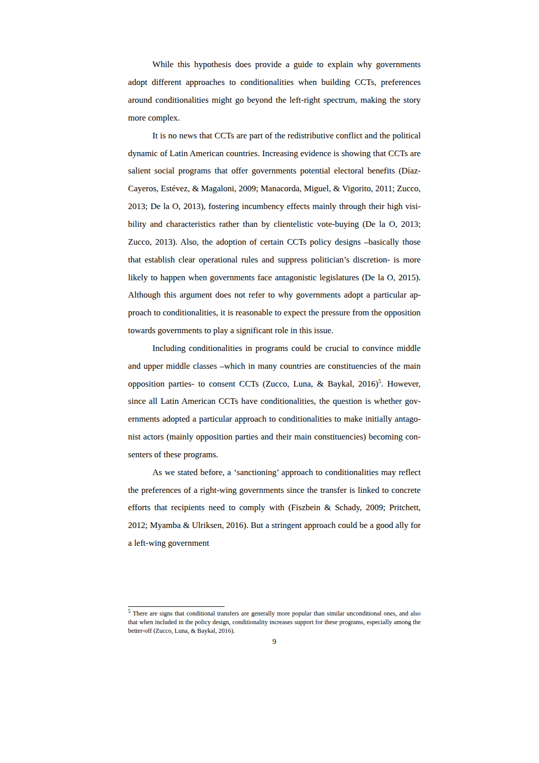While this hypothesis does provide a guide to explain why governments adopt different approaches to conditionalities when building CCTs, preferences around conditionalities might go beyond the left-right spectrum, making the story more complex.
It is no news that CCTs are part of the redistributive conflict and the political dynamic of Latin American countries. Increasing evidence is showing that CCTs are salient social programs that offer governments potential electoral benefits (Díaz-Cayeros, Estévez, & Magaloni, 2009; Manacorda, Miguel, & Vigorito, 2011; Zucco, 2013; De la O, 2013), fostering incumbency effects mainly through their high visibility and characteristics rather than by clientelistic vote-buying (De la O, 2013; Zucco, 2013). Also, the adoption of certain CCTs policy designs –basically those that establish clear operational rules and suppress politician’s discretion- is more likely to happen when governments face antagonistic legislatures (De la O, 2015). Although this argument does not refer to why governments adopt a particular approach to conditionalities, it is reasonable to expect the pressure from the opposition towards governments to play a significant role in this issue.
Including conditionalities in programs could be crucial to convince middle and upper middle classes –which in many countries are constituencies of the main opposition parties- to consent CCTs (Zucco, Luna, & Baykal, 2016)5. However, since all Latin American CCTs have conditionalities, the question is whether governments adopted a particular approach to conditionalities to make initially antagonist actors (mainly opposition parties and their main constituencies) becoming consenters of these programs.
As we stated before, a ‘sanctioning’ approach to conditionalities may reflect the preferences of a right-wing governments since the transfer is linked to concrete efforts that recipients need to comply with (Fiszbein & Schady, 2009; Pritchett, 2012; Myamba & Ulriksen, 2016). But a stringent approach could be a good ally for a left-wing government
5 There are signs that conditional transfers are generally more popular than similar unconditional ones, and also that when included in the policy design, conditionality increases support for these programs, especially among the better-off (Zucco, Luna, & Baykal, 2016).
9